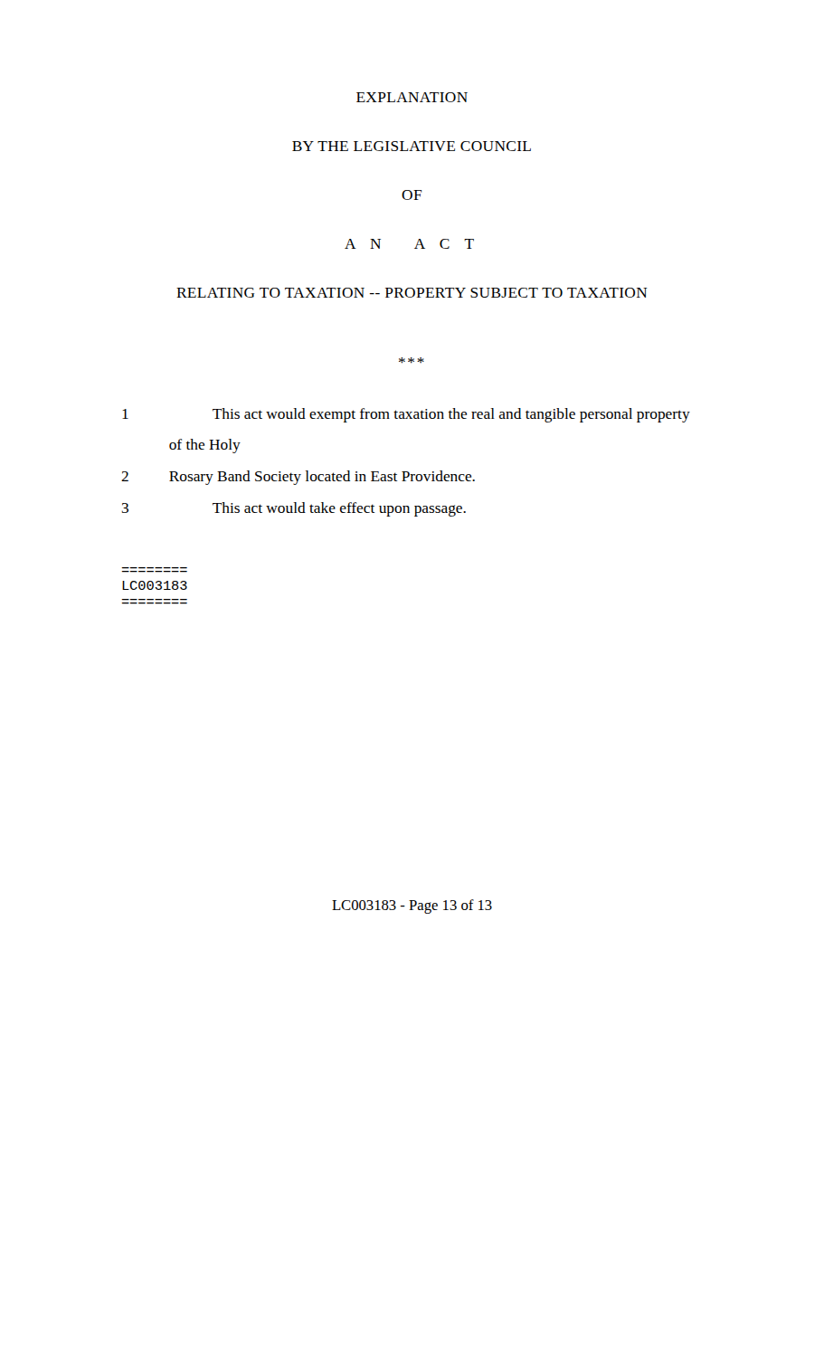EXPLANATION
BY THE LEGISLATIVE COUNCIL
OF
A N A C T
RELATING TO TAXATION -- PROPERTY SUBJECT TO TAXATION
***
| 1 | This act would exempt from taxation the real and tangible personal property of the Holy |
| 2 | Rosary Band Society located in East Providence. |
| 3 | This act would take effect upon passage. |
========
LC003183
========
LC003183 - Page 13 of 13